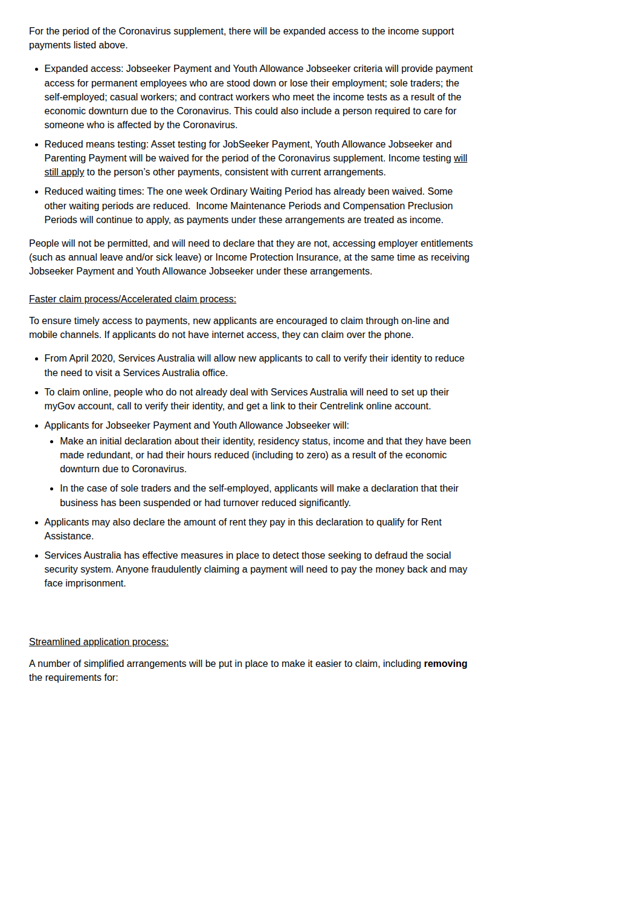For the period of the Coronavirus supplement, there will be expanded access to the income support payments listed above.
Expanded access: Jobseeker Payment and Youth Allowance Jobseeker criteria will provide payment access for permanent employees who are stood down or lose their employment; sole traders; the self-employed; casual workers; and contract workers who meet the income tests as a result of the economic downturn due to the Coronavirus. This could also include a person required to care for someone who is affected by the Coronavirus.
Reduced means testing: Asset testing for JobSeeker Payment, Youth Allowance Jobseeker and Parenting Payment will be waived for the period of the Coronavirus supplement. Income testing will still apply to the person’s other payments, consistent with current arrangements.
Reduced waiting times: The one week Ordinary Waiting Period has already been waived. Some other waiting periods are reduced. Income Maintenance Periods and Compensation Preclusion Periods will continue to apply, as payments under these arrangements are treated as income.
People will not be permitted, and will need to declare that they are not, accessing employer entitlements (such as annual leave and/or sick leave) or Income Protection Insurance, at the same time as receiving Jobseeker Payment and Youth Allowance Jobseeker under these arrangements.
Faster claim process/Accelerated claim process:
To ensure timely access to payments, new applicants are encouraged to claim through on-line and mobile channels. If applicants do not have internet access, they can claim over the phone.
From April 2020, Services Australia will allow new applicants to call to verify their identity to reduce the need to visit a Services Australia office.
To claim online, people who do not already deal with Services Australia will need to set up their myGov account, call to verify their identity, and get a link to their Centrelink online account.
Applicants for Jobseeker Payment and Youth Allowance Jobseeker will:
Make an initial declaration about their identity, residency status, income and that they have been made redundant, or had their hours reduced (including to zero) as a result of the economic downturn due to Coronavirus.
In the case of sole traders and the self-employed, applicants will make a declaration that their business has been suspended or had turnover reduced significantly.
Applicants may also declare the amount of rent they pay in this declaration to qualify for Rent Assistance.
Services Australia has effective measures in place to detect those seeking to defraud the social security system. Anyone fraudulently claiming a payment will need to pay the money back and may face imprisonment.
Streamlined application process:
A number of simplified arrangements will be put in place to make it easier to claim, including removing the requirements for: